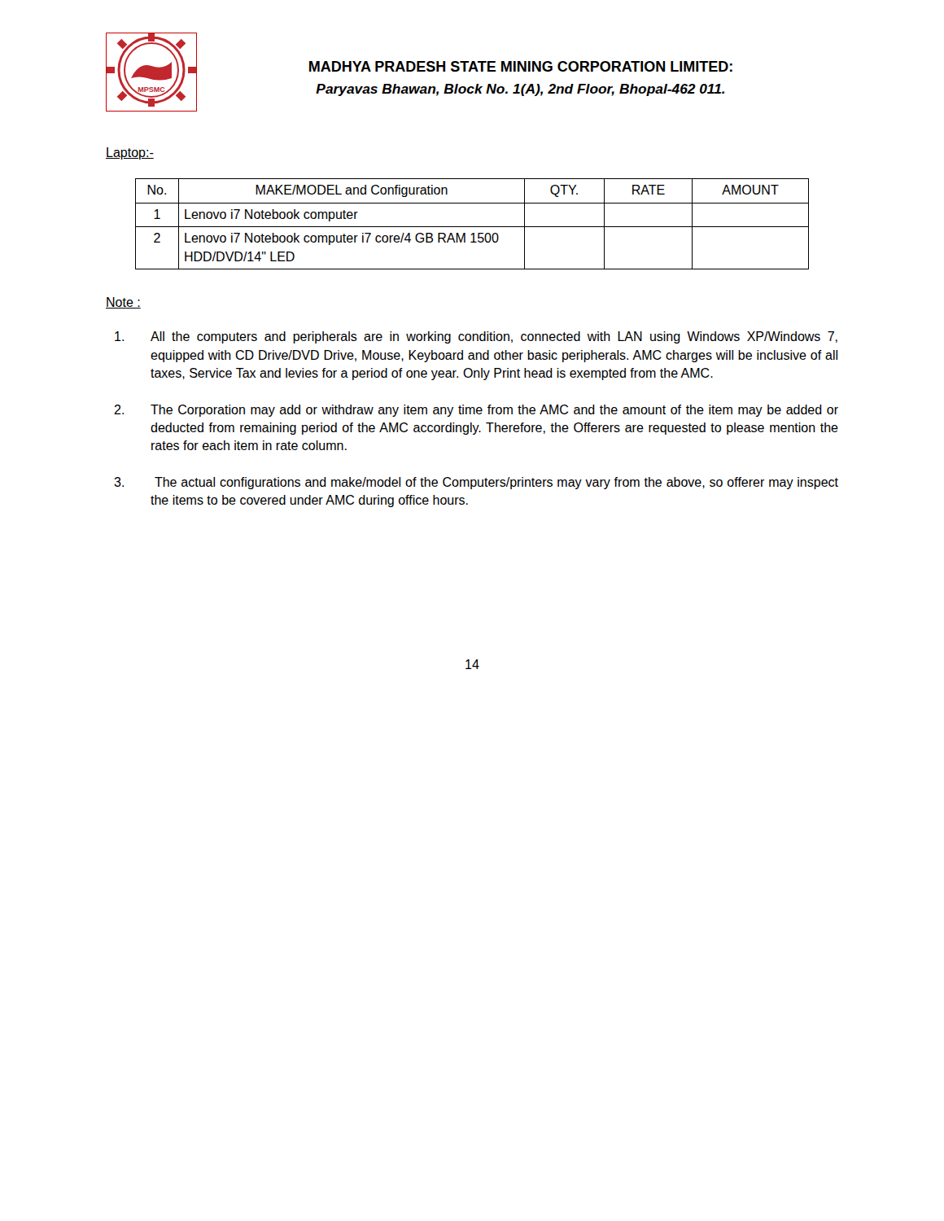MPSMC
MADHYA PRADESH STATE MINING CORPORATION LIMITED:
Paryavas Bhawan, Block No. 1(A), 2nd Floor, Bhopal-462 011.
Laptop:-
| No. | MAKE/MODEL and Configuration | QTY. | RATE | AMOUNT |
| --- | --- | --- | --- | --- |
| 1 | Lenovo i7 Notebook computer | | | |
| 2 | Lenovo i7 Notebook computer i7 core/4 GB RAM 1500 HDD/DVD/14" LED | | | |
Note :
All the computers and peripherals are in working condition, connected with LAN using Windows XP/Windows 7, equipped with CD Drive/DVD Drive, Mouse, Keyboard and other basic peripherals. AMC charges will be inclusive of all taxes, Service Tax and levies for a period of one year. Only Print head is exempted from the AMC.
The Corporation may add or withdraw any item any time from the AMC and the amount of the item may be added or deducted from remaining period of the AMC accordingly. Therefore, the Offerers are requested to please mention the rates for each item in rate column.
The actual configurations and make/model of the Computers/printers may vary from the above, so offerer may inspect the items to be covered under AMC during office hours.
14